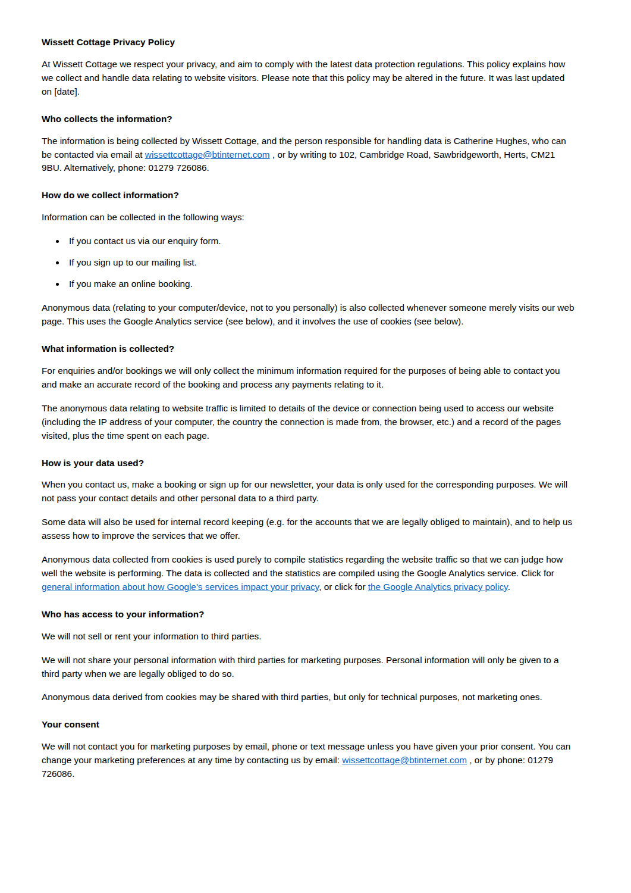Wissett Cottage Privacy Policy
At Wissett Cottage we respect your privacy, and aim to comply with the latest data protection regulations. This policy explains how we collect and handle data relating to website visitors. Please note that this policy may be altered in the future. It was last updated on [date].
Who collects the information?
The information is being collected by Wissett Cottage, and the person responsible for handling data is Catherine Hughes, who can be contacted via email at wissettcottage@btinternet.com , or by writing to 102, Cambridge Road, Sawbridgeworth, Herts, CM21 9BU. Alternatively, phone: 01279 726086.
How do we collect information?
Information can be collected in the following ways:
If you contact us via our enquiry form.
If you sign up to our mailing list.
If you make an online booking.
Anonymous data (relating to your computer/device, not to you personally) is also collected whenever someone merely visits our web page. This uses the Google Analytics service (see below), and it involves the use of cookies (see below).
What information is collected?
For enquiries and/or bookings we will only collect the minimum information required for the purposes of being able to contact you and make an accurate record of the booking and process any payments relating to it.
The anonymous data relating to website traffic is limited to details of the device or connection being used to access our website (including the IP address of your computer, the country the connection is made from, the browser, etc.) and a record of the pages visited, plus the time spent on each page.
How is your data used?
When you contact us, make a booking or sign up for our newsletter, your data is only used for the corresponding purposes. We will not pass your contact details and other personal data to a third party.
Some data will also be used for internal record keeping (e.g. for the accounts that we are legally obliged to maintain), and to help us assess how to improve the services that we offer.
Anonymous data collected from cookies is used purely to compile statistics regarding the website traffic so that we can judge how well the website is performing. The data is collected and the statistics are compiled using the Google Analytics service. Click for general information about how Google's services impact your privacy, or click for the Google Analytics privacy policy.
Who has access to your information?
We will not sell or rent your information to third parties.
We will not share your personal information with third parties for marketing purposes. Personal information will only be given to a third party when we are legally obliged to do so.
Anonymous data derived from cookies may be shared with third parties, but only for technical purposes, not marketing ones.
Your consent
We will not contact you for marketing purposes by email, phone or text message unless you have given your prior consent. You can change your marketing preferences at any time by contacting us by email: wissettcottage@btinternet.com , or by phone: 01279 726086.